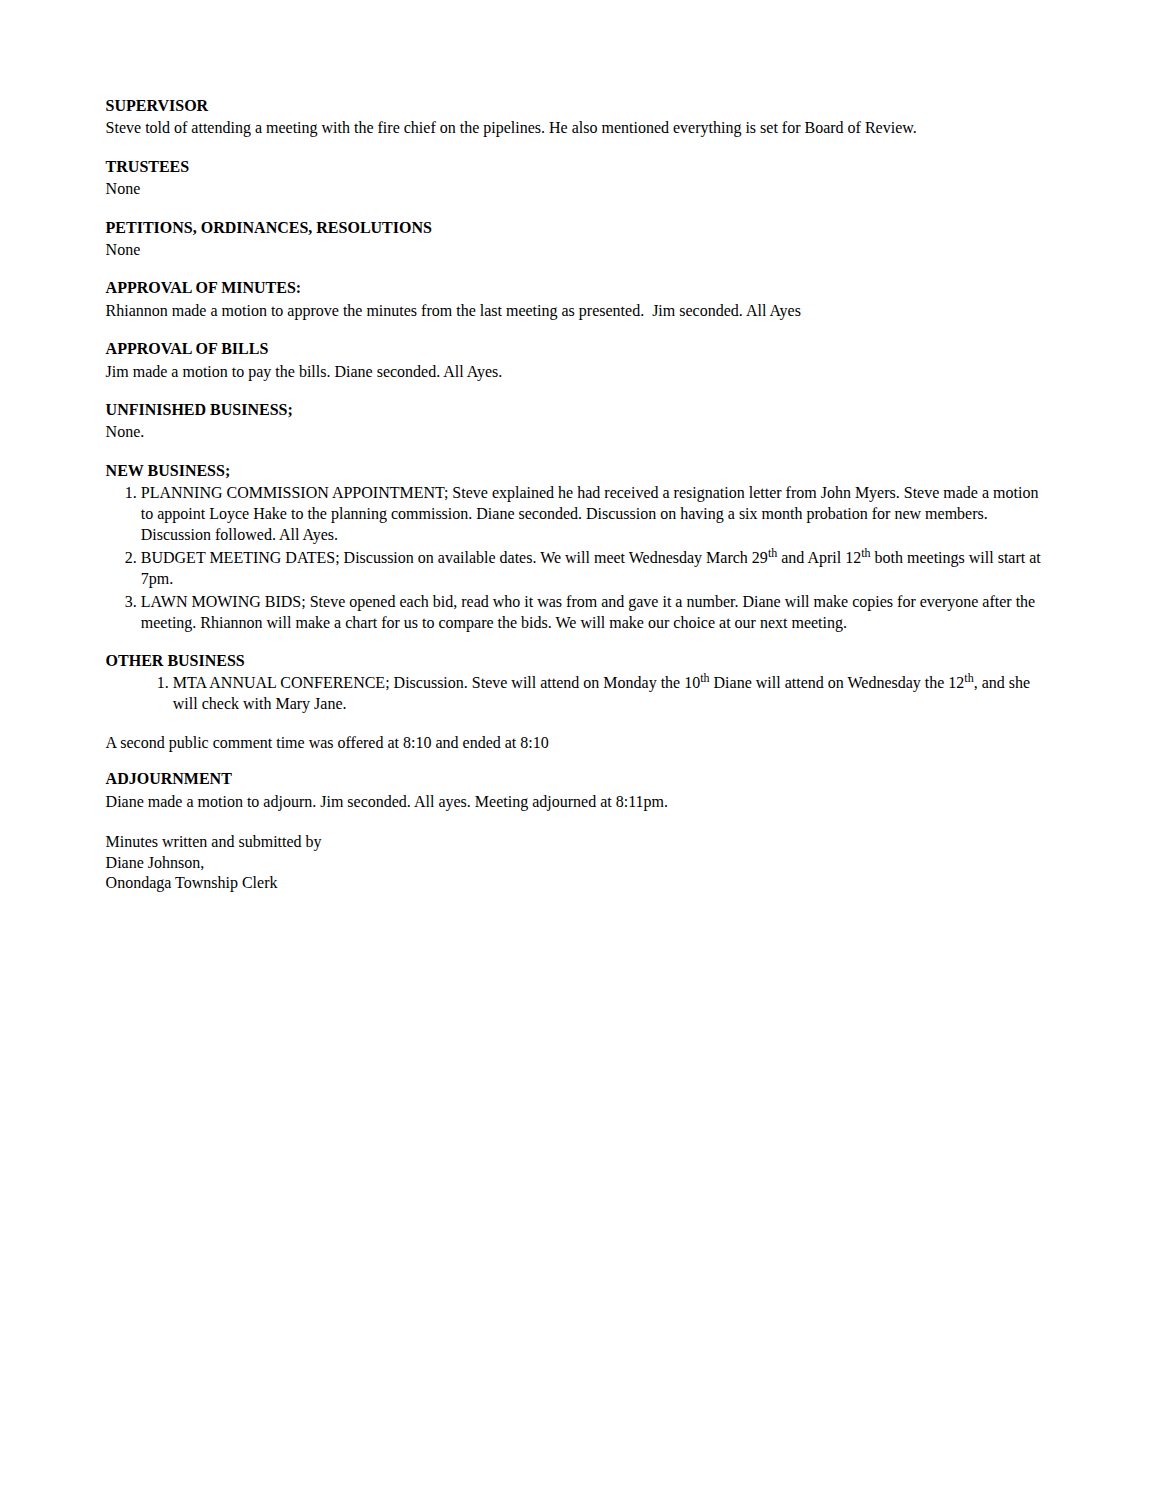Supervisor
Steve told of attending a meeting with the fire chief on the pipelines. He also mentioned everything is set for Board of Review.
Trustees
None
Petitions, Ordinances, Resolutions
None
Approval of Minutes:
Rhiannon made a motion to approve the minutes from the last meeting as presented. Jim seconded. All Ayes
Approval of Bills
Jim made a motion to pay the bills. Diane seconded. All Ayes.
Unfinished Business;
None.
New Business;
PLANNING COMMISSION APPOINTMENT; Steve explained he had received a resignation letter from John Myers. Steve made a motion to appoint Loyce Hake to the planning commission. Diane seconded. Discussion on having a six month probation for new members. Discussion followed. All Ayes.
BUDGET MEETING DATES; Discussion on available dates. We will meet Wednesday March 29th and April 12th both meetings will start at 7pm.
LAWN MOWING BIDS; Steve opened each bid, read who it was from and gave it a number. Diane will make copies for everyone after the meeting. Rhiannon will make a chart for us to compare the bids. We will make our choice at our next meeting.
Other Business
MTA ANNUAL CONFERENCE; Discussion. Steve will attend on Monday the 10th Diane will attend on Wednesday the 12th, and she will check with Mary Jane.
A second public comment time was offered at 8:10 and ended at 8:10
Adjournment
Diane made a motion to adjourn. Jim seconded. All ayes. Meeting adjourned at 8:11pm.
Minutes written and submitted by
Diane Johnson,
Onondaga Township Clerk